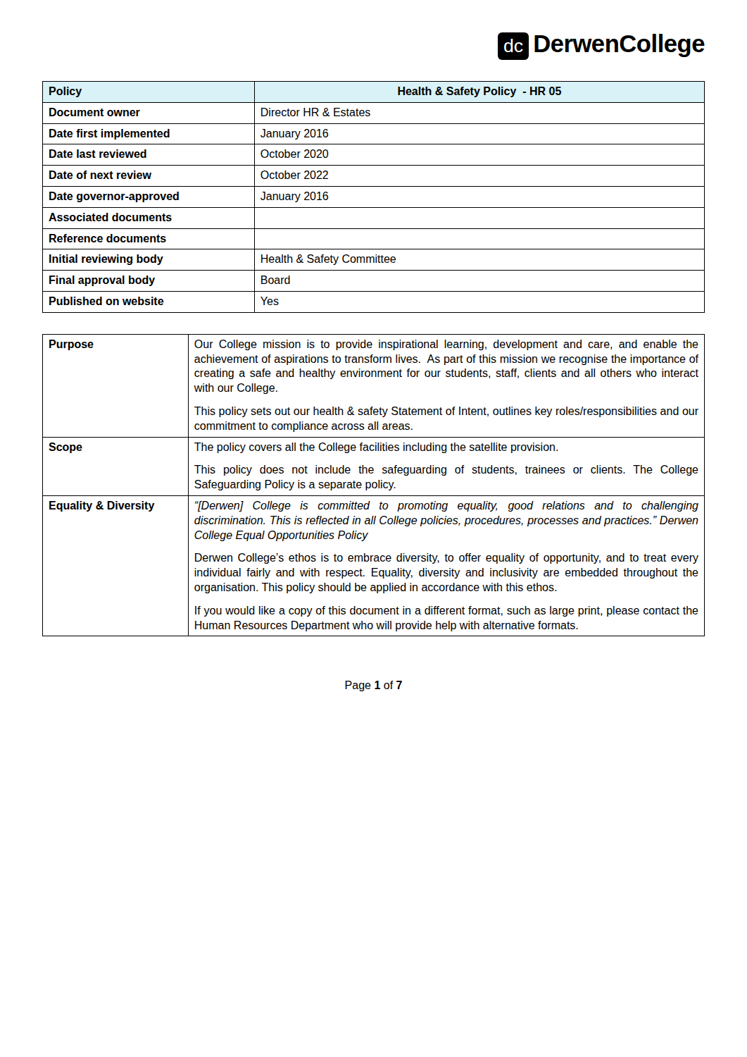dc DerwenCollege
| Policy | Health & Safety Policy - HR 05 |
| Document owner | Director HR & Estates |
| Date first implemented | January 2016 |
| Date last reviewed | October 2020 |
| Date of next review | October 2022 |
| Date governor-approved | January 2016 |
| Associated documents | |
| Reference documents | |
| Initial reviewing body | Health & Safety Committee |
| Final approval body | Board |
| Published on website | Yes |
| Purpose | Our College mission is to provide inspirational learning, development and care, and enable the achievement of aspirations to transform lives. As part of this mission we recognise the importance of creating a safe and healthy environment for our students, staff, clients and all others who interact with our College. This policy sets out our health & safety Statement of Intent, outlines key roles/responsibilities and our commitment to compliance across all areas. |
| Scope | The policy covers all the College facilities including the satellite provision. This policy does not include the safeguarding of students, trainees or clients. The College Safeguarding Policy is a separate policy. |
| Equality & Diversity | “[Derwen] College is committed to promoting equality, good relations and to challenging discrimination. This is reflected in all College policies, procedures, processes and practices.” Derwen College Equal Opportunities Policy Derwen College’s ethos is to embrace diversity, to offer equality of opportunity, and to treat every individual fairly and with respect. Equality, diversity and inclusivity are embedded throughout the organisation. This policy should be applied in accordance with this ethos. If you would like a copy of this document in a different format, such as large print, please contact the Human Resources Department who will provide help with alternative formats. |
Page 1 of 7